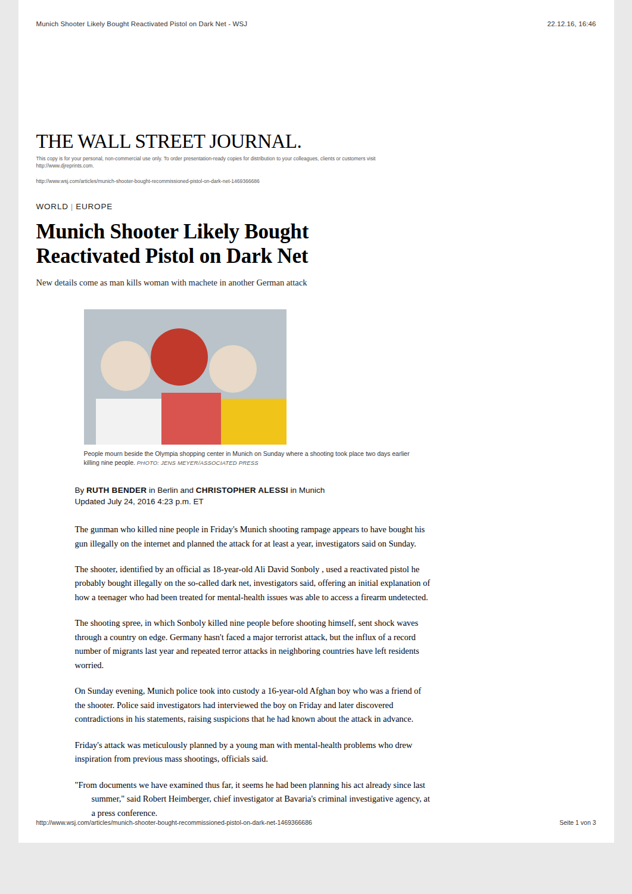Munich Shooter Likely Bought Reactivated Pistol on Dark Net - WSJ 22.12.16, 16:46
THE WALL STREET JOURNAL.
This copy is for your personal, non-commercial use only. To order presentation-ready copies for distribution to your colleagues, clients or customers visit http://www.djreprints.com.
http://www.wsj.com/articles/munich-shooter-bought-recommissioned-pistol-on-dark-net-1469366686
WORLD|EUROPE
Munich Shooter Likely Bought Reactivated Pistol on Dark Net
New details come as man kills woman with machete in another German attack
People mourn beside the Olympia shopping center in Munich on Sunday where a shooting took place two days earlier killing nine people. Photo: Jens Meyer/Associated Press
By RUTH BENDER in Berlin and CHRISTOPHER ALESSI in Munich
Updated July 24, 2016 4:23 p.m. ET
The gunman who killed nine people in Friday's Munich shooting rampage appears to have bought his gun illegally on the internet and planned the attack for at least a year, investigators said on Sunday.
The shooter, identified by an official as 18-year-old Ali David Sonboly , used a reactivated pistol he probably bought illegally on the so-called dark net, investigators said, offering an initial explanation of how a teenager who had been treated for mental-health issues was able to access a firearm undetected.
The shooting spree, in which Sonboly killed nine people before shooting himself, sent shock waves through a country on edge. Germany hasn't faced a major terrorist attack, but the influx of a record number of migrants last year and repeated terror attacks in neighboring countries have left residents worried.
On Sunday evening, Munich police took into custody a 16-year-old Afghan boy who was a friend of the shooter. Police said investigators had interviewed the boy on Friday and later discovered contradictions in his statements, raising suspicions that he had known about the attack in advance.
Friday's attack was meticulously planned by a young man with mental-health problems who drew inspiration from previous mass shootings, officials said.
"From documents we have examined thus far, it seems he had been planning his act already since last summer," said Robert Heimberger, chief investigator at Bavaria's criminal investigative agency, at a press conference.
http://www.wsj.com/articles/munich-shooter-bought-recommissioned-pistol-on-dark-net-1469366686 Seite 1 von 3